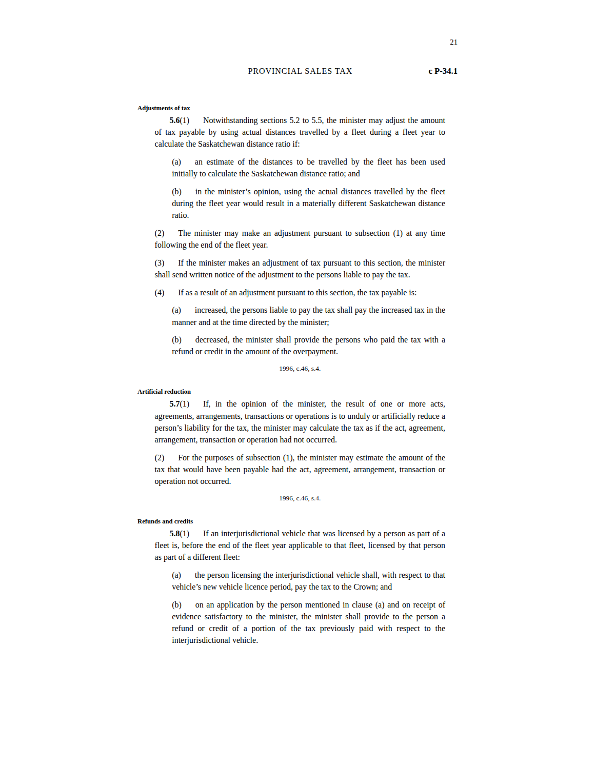21
PROVINCIAL SALES TAX
c P-34.1
Adjustments of tax
5.6(1) Notwithstanding sections 5.2 to 5.5, the minister may adjust the amount of tax payable by using actual distances travelled by a fleet during a fleet year to calculate the Saskatchewan distance ratio if:
(a) an estimate of the distances to be travelled by the fleet has been used initially to calculate the Saskatchewan distance ratio; and
(b) in the minister’s opinion, using the actual distances travelled by the fleet during the fleet year would result in a materially different Saskatchewan distance ratio.
(2) The minister may make an adjustment pursuant to subsection (1) at any time following the end of the fleet year.
(3) If the minister makes an adjustment of tax pursuant to this section, the minister shall send written notice of the adjustment to the persons liable to pay the tax.
(4) If as a result of an adjustment pursuant to this section, the tax payable is:
(a) increased, the persons liable to pay the tax shall pay the increased tax in the manner and at the time directed by the minister;
(b) decreased, the minister shall provide the persons who paid the tax with a refund or credit in the amount of the overpayment.
1996, c.46, s.4.
Artificial reduction
5.7(1) If, in the opinion of the minister, the result of one or more acts, agreements, arrangements, transactions or operations is to unduly or artificially reduce a person’s liability for the tax, the minister may calculate the tax as if the act, agreement, arrangement, transaction or operation had not occurred.
(2) For the purposes of subsection (1), the minister may estimate the amount of the tax that would have been payable had the act, agreement, arrangement, transaction or operation not occurred.
1996, c.46, s.4.
Refunds and credits
5.8(1) If an interjurisdictional vehicle that was licensed by a person as part of a fleet is, before the end of the fleet year applicable to that fleet, licensed by that person as part of a different fleet:
(a) the person licensing the interjurisdictional vehicle shall, with respect to that vehicle’s new vehicle licence period, pay the tax to the Crown; and
(b) on an application by the person mentioned in clause (a) and on receipt of evidence satisfactory to the minister, the minister shall provide to the person a refund or credit of a portion of the tax previously paid with respect to the interjurisdictional vehicle.